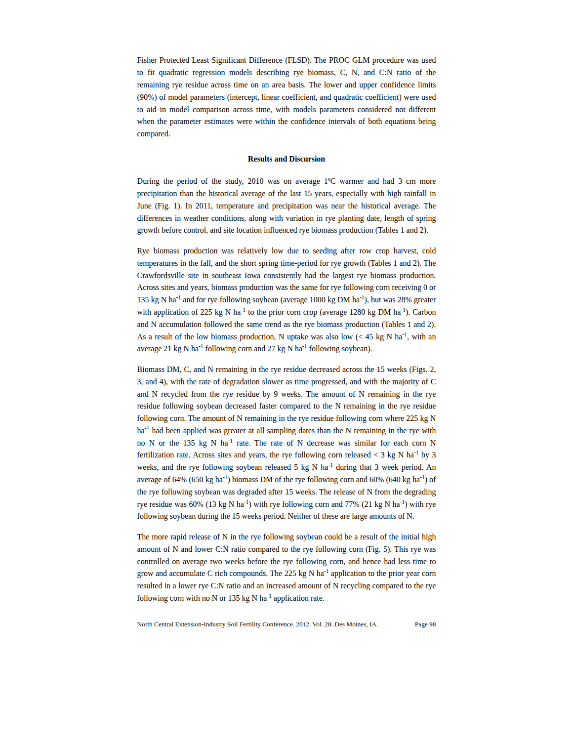Fisher Protected Least Significant Difference (FLSD). The PROC GLM procedure was used to fit quadratic regression models describing rye biomass, C, N, and C:N ratio of the remaining rye residue across time on an area basis. The lower and upper confidence limits (90%) of model parameters (intercept, linear coefficient, and quadratic coefficient) were used to aid in model comparison across time, with models parameters considered not different when the parameter estimates were within the confidence intervals of both equations being compared.
Results and Discursion
During the period of the study, 2010 was on average 1ºC warmer and had 3 cm more precipitation than the historical average of the last 15 years, especially with high rainfall in June (Fig. 1). In 2011, temperature and precipitation was near the historical average. The differences in weather conditions, along with variation in rye planting date, length of spring growth before control, and site location influenced rye biomass production (Tables 1 and 2).
Rye biomass production was relatively low due to seeding after row crop harvest, cold temperatures in the fall, and the short spring time-period for rye growth (Tables 1 and 2). The Crawfordsville site in southeast Iowa consistently had the largest rye biomass production. Across sites and years, biomass production was the same for rye following corn receiving 0 or 135 kg N ha-1 and for rye following soybean (average 1000 kg DM ha-1), but was 28% greater with application of 225 kg N ha-1 to the prior corn crop (average 1280 kg DM ha-1). Carbon and N accumulation followed the same trend as the rye biomass production (Tables 1 and 2). As a result of the low biomass production, N uptake was also low (< 45 kg N ha-1, with an average 21 kg N ha-1 following corn and 27 kg N ha-1 following soybean).
Biomass DM, C, and N remaining in the rye residue decreased across the 15 weeks (Figs. 2, 3, and 4), with the rate of degradation slower as time progressed, and with the majority of C and N recycled from the rye residue by 9 weeks. The amount of N remaining in the rye residue following soybean decreased faster compared to the N remaining in the rye residue following corn. The amount of N remaining in the rye residue following corn where 225 kg N ha-1 had been applied was greater at all sampling dates than the N remaining in the rye with no N or the 135 kg N ha-1 rate. The rate of N decrease was similar for each corn N fertilization rate. Across sites and years, the rye following corn released < 3 kg N ha-1 by 3 weeks, and the rye following soybean released 5 kg N ha-1 during that 3 week period. An average of 64% (650 kg ha-1) biomass DM of the rye following corn and 60% (640 kg ha-1) of the rye following soybean was degraded after 15 weeks. The release of N from the degrading rye residue was 60% (13 kg N ha-1) with rye following corn and 77% (21 kg N ha-1) with rye following soybean during the 15 weeks period. Neither of these are large amounts of N.
The more rapid release of N in the rye following soybean could be a result of the initial high amount of N and lower C:N ratio compared to the rye following corn (Fig. 5). This rye was controlled on average two weeks before the rye following corn, and hence had less time to grow and accumulate C rich compounds. The 225 kg N ha-1 application to the prior year corn resulted in a lower rye C:N ratio and an increased amount of N recycling compared to the rye following corn with no N or 135 kg N ha-1 application rate.
North Central Extension-Industry Soil Fertility Conference. 2012. Vol. 28. Des Moines, IA. Page 98